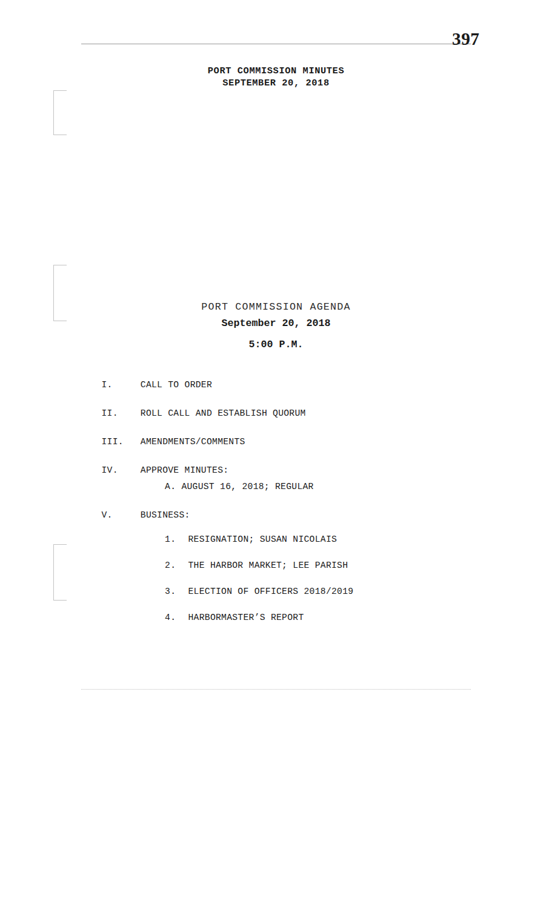397
PORT COMMISSION MINUTES SEPTEMBER 20, 2018
PORT COMMISSION AGENDA September 20, 2018 5:00 P.M.
I. CALL TO ORDER
II. ROLL CALL AND ESTABLISH QUORUM
III. AMENDMENTS/COMMENTS
IV. APPROVE MINUTES:
A. AUGUST 16, 2018; REGULAR
V. BUSINESS:
1. RESIGNATION; SUSAN NICOLAIS
2. THE HARBOR MARKET; LEE PARISH
3. ELECTION OF OFFICERS 2018/2019
4. HARBORMASTER’S REPORT